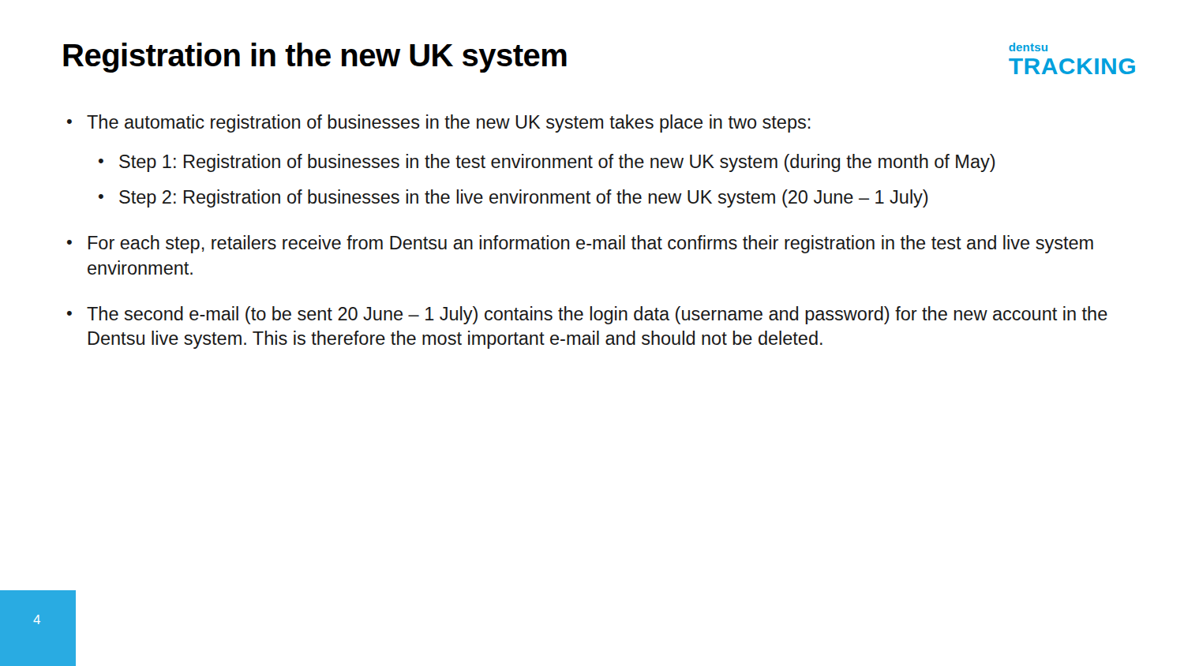Registration in the new UK system
dentsu TRACKING
The automatic registration of businesses in the new UK system takes place in two steps:
Step 1: Registration of businesses in the test environment of the new UK system (during the month of May)
Step 2: Registration of businesses in the live environment of the new UK system (20 June – 1 July)
For each step, retailers receive from Dentsu an information e-mail that confirms their registration in the test and live system environment.
The second e-mail (to be sent 20 June – 1 July) contains the login data (username and password) for the new account in the Dentsu live system. This is therefore the most important e-mail and should not be deleted.
4